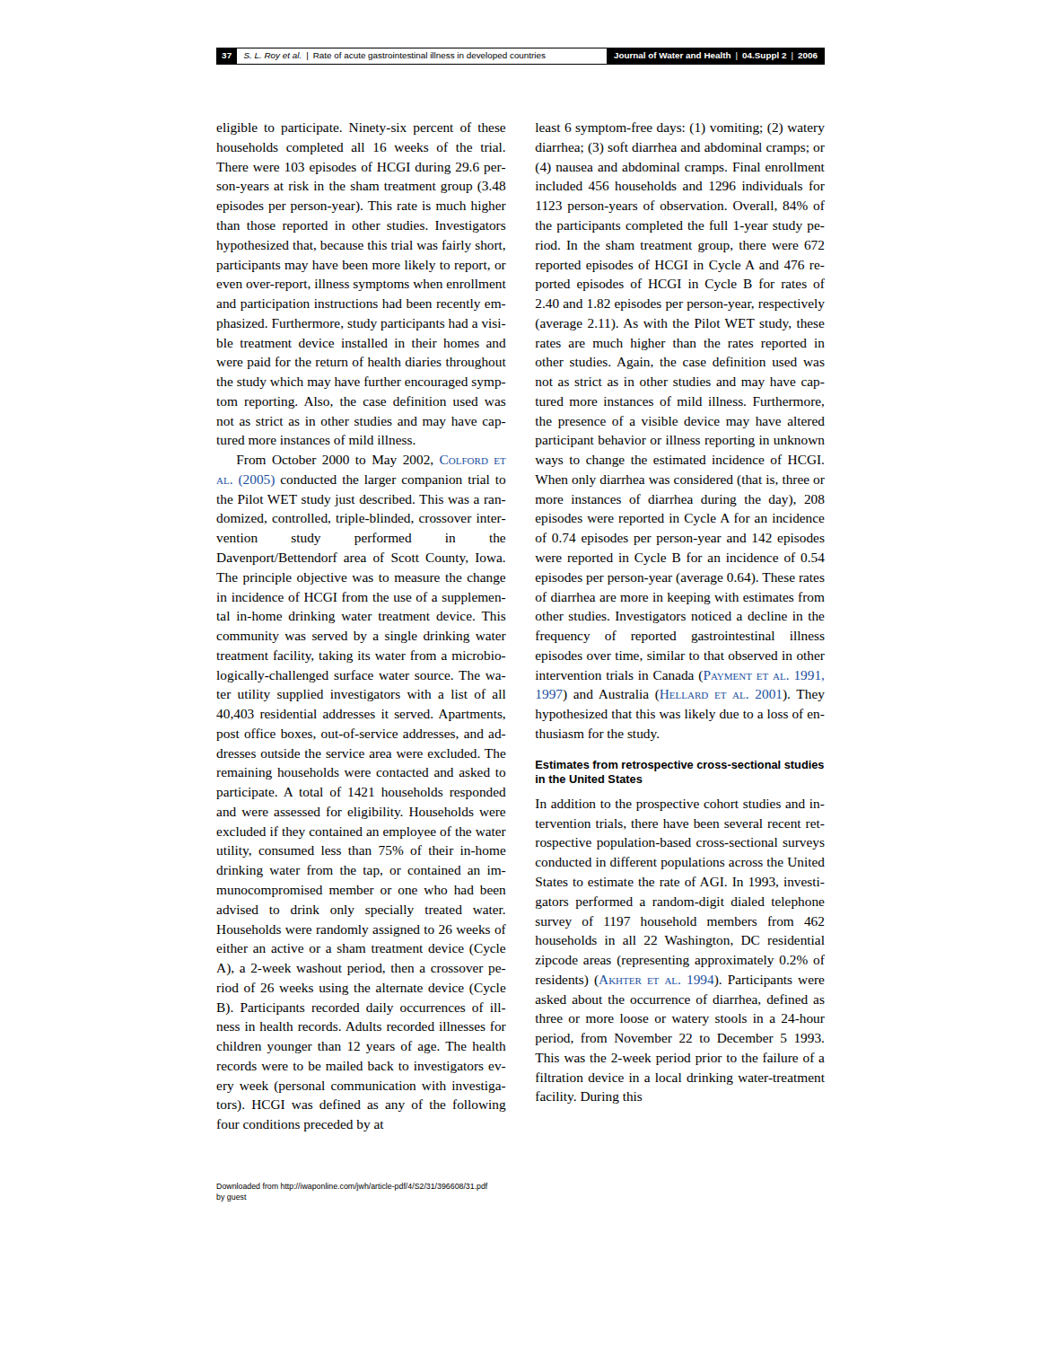37
S. L. Roy et al. | Rate of acute gastrointestinal illness in developed countries
Journal of Water and Health | 04.Suppl 2 | 2006
eligible to participate. Ninety-six percent of these households completed all 16 weeks of the trial. There were 103 episodes of HCGI during 29.6 person-years at risk in the sham treatment group (3.48 episodes per person-year). This rate is much higher than those reported in other studies. Investigators hypothesized that, because this trial was fairly short, participants may have been more likely to report, or even over-report, illness symptoms when enrollment and participation instructions had been recently emphasized. Furthermore, study participants had a visible treatment device installed in their homes and were paid for the return of health diaries throughout the study which may have further encouraged symptom reporting. Also, the case definition used was not as strict as in other studies and may have captured more instances of mild illness.
From October 2000 to May 2002, Colford et al. (2005) conducted the larger companion trial to the Pilot WET study just described. This was a randomized, controlled, triple-blinded, crossover intervention study performed in the Davenport/Bettendorf area of Scott County, Iowa. The principle objective was to measure the change in incidence of HCGI from the use of a supplemental in-home drinking water treatment device. This community was served by a single drinking water treatment facility, taking its water from a microbiologically-challenged surface water source. The water utility supplied investigators with a list of all 40,403 residential addresses it served. Apartments, post office boxes, out-of-service addresses, and addresses outside the service area were excluded. The remaining households were contacted and asked to participate. A total of 1421 households responded and were assessed for eligibility. Households were excluded if they contained an employee of the water utility, consumed less than 75% of their in-home drinking water from the tap, or contained an immunocompromised member or one who had been advised to drink only specially treated water. Households were randomly assigned to 26 weeks of either an active or a sham treatment device (Cycle A), a 2-week washout period, then a crossover period of 26 weeks using the alternate device (Cycle B). Participants recorded daily occurrences of illness in health records. Adults recorded illnesses for children younger than 12 years of age. The health records were to be mailed back to investigators every week (personal communication with investigators). HCGI was defined as any of the following four conditions preceded by at
least 6 symptom-free days: (1) vomiting; (2) watery diarrhea; (3) soft diarrhea and abdominal cramps; or (4) nausea and abdominal cramps. Final enrollment included 456 households and 1296 individuals for 1123 person-years of observation. Overall, 84% of the participants completed the full 1-year study period. In the sham treatment group, there were 672 reported episodes of HCGI in Cycle A and 476 reported episodes of HCGI in Cycle B for rates of 2.40 and 1.82 episodes per person-year, respectively (average 2.11). As with the Pilot WET study, these rates are much higher than the rates reported in other studies. Again, the case definition used was not as strict as in other studies and may have captured more instances of mild illness. Furthermore, the presence of a visible device may have altered participant behavior or illness reporting in unknown ways to change the estimated incidence of HCGI. When only diarrhea was considered (that is, three or more instances of diarrhea during the day), 208 episodes were reported in Cycle A for an incidence of 0.74 episodes per person-year and 142 episodes were reported in Cycle B for an incidence of 0.54 episodes per person-year (average 0.64). These rates of diarrhea are more in keeping with estimates from other studies. Investigators noticed a decline in the frequency of reported gastrointestinal illness episodes over time, similar to that observed in other intervention trials in Canada (Payment et al. 1991, 1997) and Australia (Hellard et al. 2001). They hypothesized that this was likely due to a loss of enthusiasm for the study.
Estimates from retrospective cross-sectional studies in the United States
In addition to the prospective cohort studies and intervention trials, there have been several recent retrospective population-based cross-sectional surveys conducted in different populations across the United States to estimate the rate of AGI. In 1993, investigators performed a random-digit dialed telephone survey of 1197 household members from 462 households in all 22 Washington, DC residential zipcode areas (representing approximately 0.2% of residents) (Akhter et al. 1994). Participants were asked about the occurrence of diarrhea, defined as three or more loose or watery stools in a 24-hour period, from November 22 to December 5 1993. This was the 2-week period prior to the failure of a filtration device in a local drinking water-treatment facility. During this
Downloaded from http://iwaponline.com/jwh/article-pdf/4/S2/31/396608/31.pdf
by guest